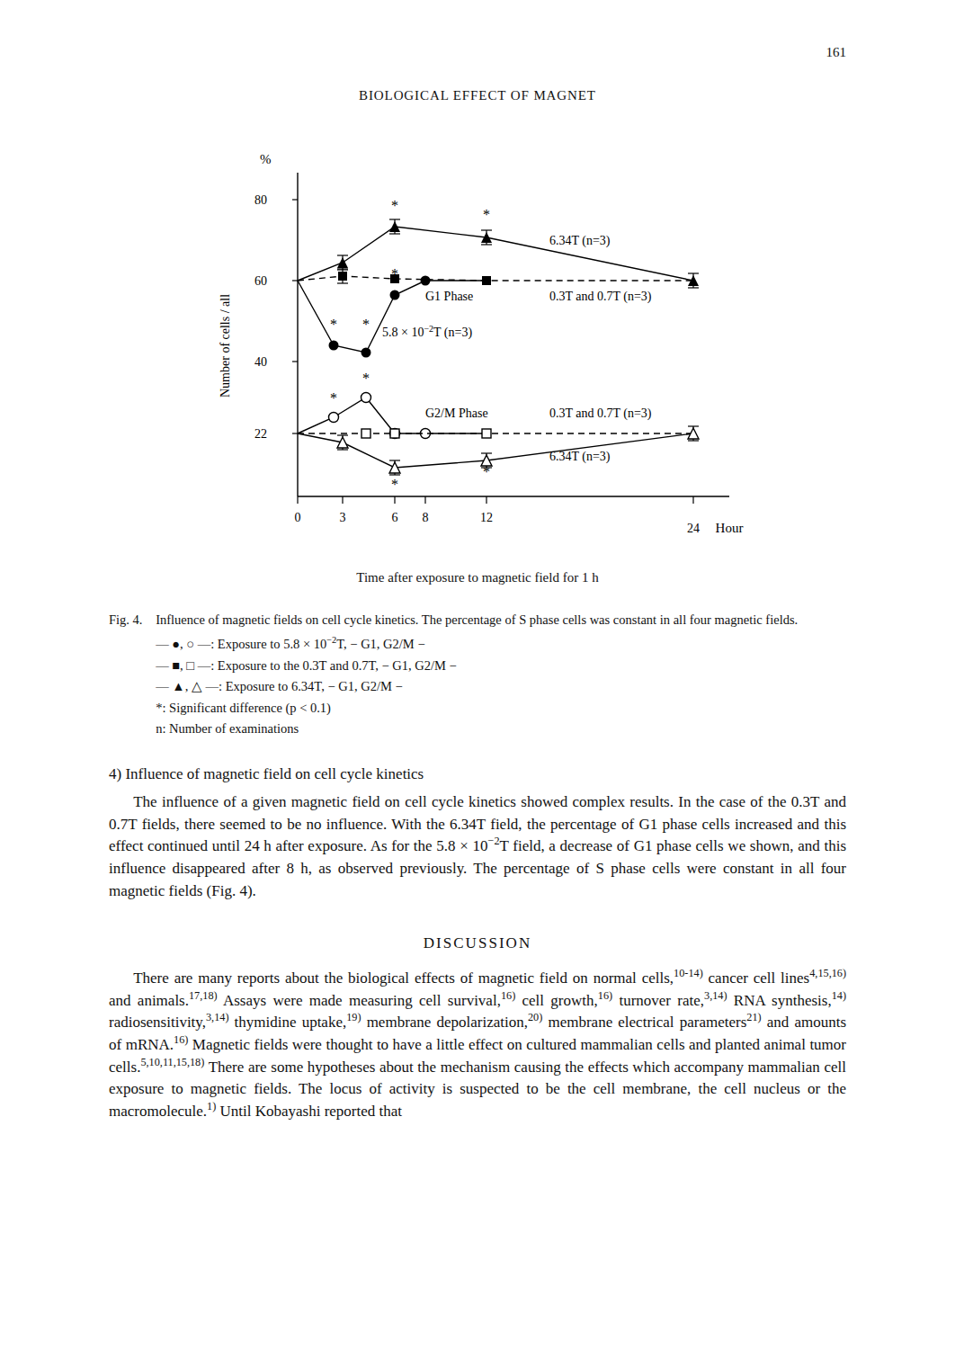161
BIOLOGICAL EFFECT OF MAGNET
% 80 60 40 22 Number of cells / all 0 3 6 8 12 24 Hour * * 6.34T (n=3) G1 Phase 0.3T and 0.7T (n=3) * * * 5.8 × 10−2T (n=3) * * G2/M Phase 0.3T and 0.7T (n=3) * * 6.34T (n=3)
Time after exposure to magnetic field for 1 h
Fig. 4.
Influence of magnetic fields on cell cycle kinetics. The percentage of S phase cells was constant in all four magnetic fields.
— ●, ○ —: Exposure to 5.8 × 10−2T, − G1, G2/M −
— ■, □ —: Exposure to the 0.3T and 0.7T, − G1, G2/M −
— ▲, △ —: Exposure to 6.34T, − G1, G2/M −
*: Significant difference (p < 0.1)
n: Number of examinations
4) Influence of magnetic field on cell cycle kinetics
The influence of a given magnetic field on cell cycle kinetics showed complex results. In the case of the 0.3T and 0.7T fields, there seemed to be no influence. With the 6.34T field, the percentage of G1 phase cells increased and this effect continued until 24 h after exposure. As for the 5.8 × 10−2T field, a decrease of G1 phase cells we shown, and this influence disappeared after 8 h, as observed previously. The percentage of S phase cells were constant in all four magnetic fields (Fig. 4).
DISCUSSION
There are many reports about the biological effects of magnetic field on normal cells,10-14) cancer cell lines4,15,16) and animals.17,18) Assays were made measuring cell survival,16) cell growth,16) turnover rate,3,14) RNA synthesis,14) radiosensitivity,3,14) thymidine uptake,19) membrane depolarization,20) membrane electrical parameters21) and amounts of mRNA.16) Magnetic fields were thought to have a little effect on cultured mammalian cells and planted animal tumor cells.5,10,11,15,18) There are some hypotheses about the mechanism causing the effects which accompany mammalian cell exposure to magnetic fields. The locus of activity is suspected to be the cell membrane, the cell nucleus or the macromolecule.1) Until Kobayashi reported that